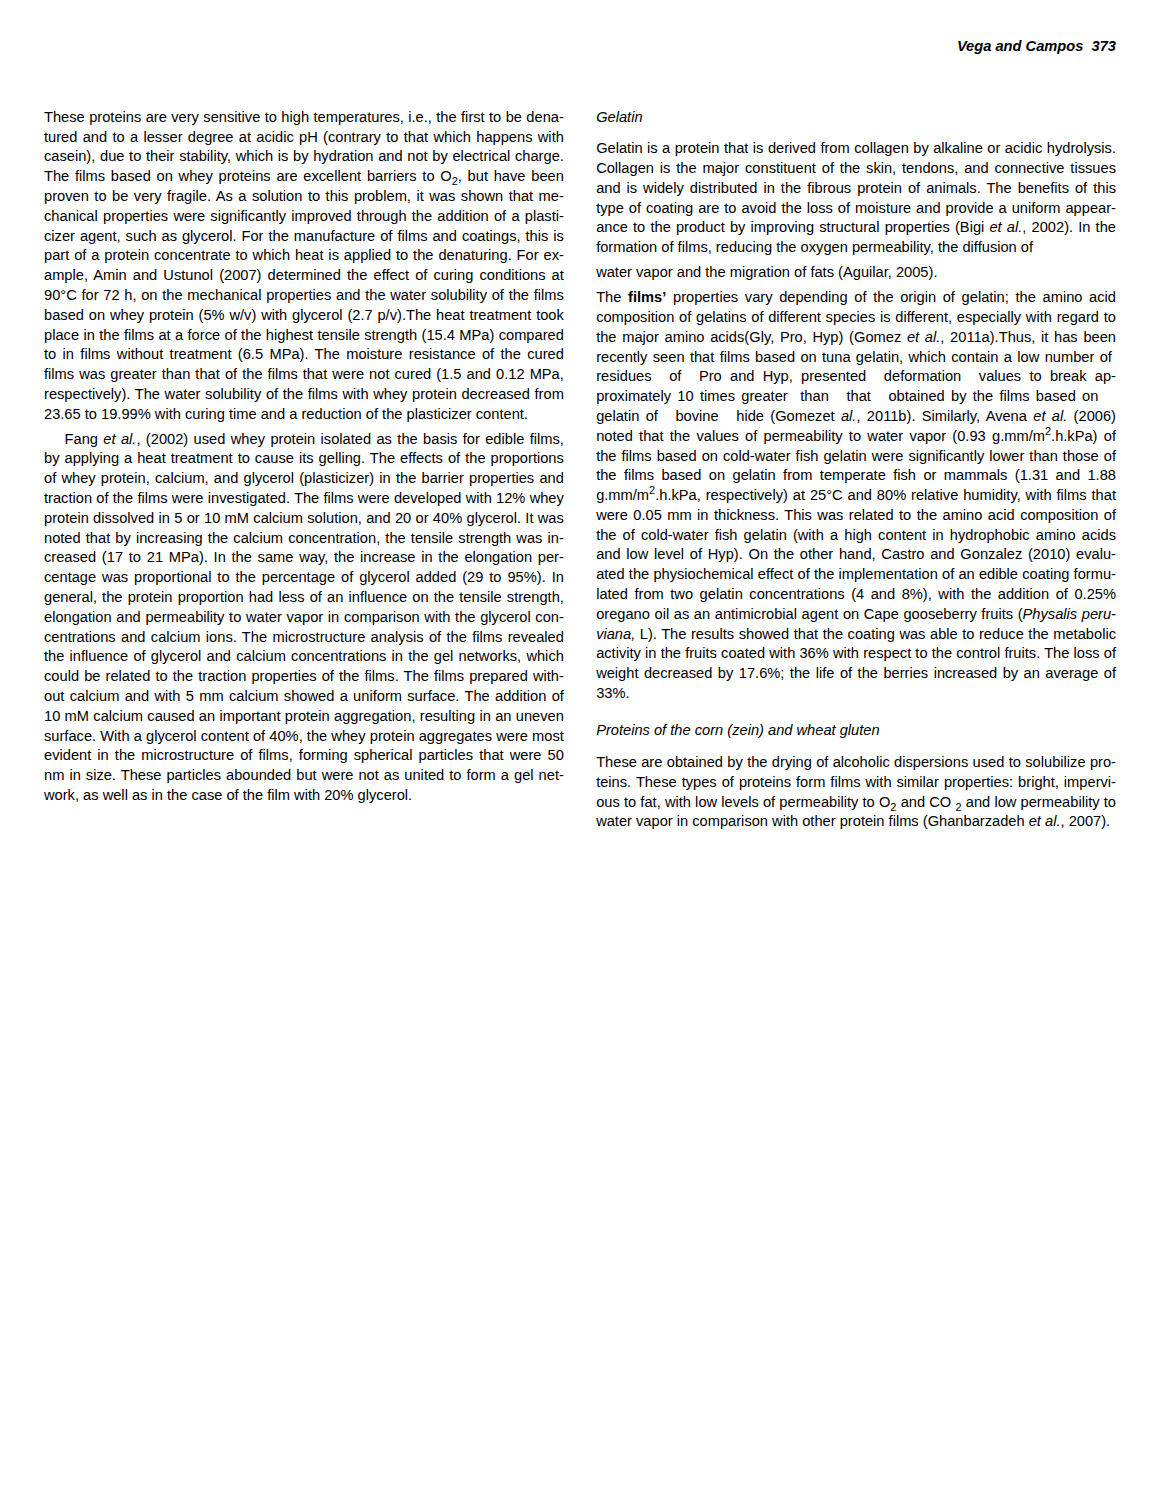Vega and Campos 373
These proteins are very sensitive to high temperatures, i.e., the first to be denatured and to a lesser degree at acidic pH (contrary to that which happens with casein), due to their stability, which is by hydration and not by electrical charge. The films based on whey proteins are excellent barriers to O2, but have been proven to be very fragile. As a solution to this problem, it was shown that mechanical properties were significantly improved through the addition of a plasticizer agent, such as glycerol. For the manufacture of films and coatings, this is part of a protein concentrate to which heat is applied to the denaturing. For example, Amin and Ustunol (2007) determined the effect of curing conditions at 90°C for 72 h, on the mechanical properties and the water solubility of the films based on whey protein (5% w/v) with glycerol (2.7 p/v).The heat treatment took place in the films at a force of the highest tensile strength (15.4 MPa) compared to in films without treatment (6.5 MPa). The moisture resistance of the cured films was greater than that of the films that were not cured (1.5 and 0.12 MPa, respectively). The water solubility of the films with whey protein decreased from 23.65 to 19.99% with curing time and a reduction of the plasticizer content.
Fang et al., (2002) used whey protein isolated as the basis for edible films, by applying a heat treatment to cause its gelling. The effects of the proportions of whey protein, calcium, and glycerol (plasticizer) in the barrier properties and traction of the films were investigated. The films were developed with 12% whey protein dissolved in 5 or 10 mM calcium solution, and 20 or 40% glycerol. It was noted that by increasing the calcium concentration, the tensile strength was increased (17 to 21 MPa). In the same way, the increase in the elongation percentage was proportional to the percentage of glycerol added (29 to 95%). In general, the protein proportion had less of an influence on the tensile strength, elongation and permeability to water vapor in comparison with the glycerol concentrations and calcium ions. The microstructure analysis of the films revealed the influence of glycerol and calcium concentrations in the gel networks, which could be related to the traction properties of the films. The films prepared without calcium and with 5 mm calcium showed a uniform surface. The addition of 10 mM calcium caused an important protein aggregation, resulting in an uneven surface. With a glycerol content of 40%, the whey protein aggregates were most evident in the microstructure of films, forming spherical particles that were 50 nm in size. These particles abounded but were not as united to form a gel network, as well as in the case of the film with 20% glycerol.
Gelatin
Gelatin is a protein that is derived from collagen by alkaline or acidic hydrolysis. Collagen is the major constituent of the skin, tendons, and connective tissues and is widely distributed in the fibrous protein of animals. The benefits of this type of coating are to avoid the loss of moisture and provide a uniform appearance to the product by improving structural properties (Bigi et al., 2002). In the formation of films, reducing the oxygen permeability, the diffusion of
water vapor and the migration of fats (Aguilar, 2005).
The films’ properties vary depending of the origin of gelatin; the amino acid composition of gelatins of different species is different, especially with regard to the major amino acids(Gly, Pro, Hyp) (Gomez et al., 2011a).Thus, it has been recently seen that films based on tuna gelatin, which contain a low number of residues of Pro and Hyp, presented deformation values to break approximately 10 times greater than that obtained by the films based on gelatin of bovine hide (Gomezet al., 2011b). Similarly, Avena et al. (2006) noted that the values of permeability to water vapor (0.93 g.mm/m2.h.kPa) of the films based on cold-water fish gelatin were significantly lower than those of the films based on gelatin from temperate fish or mammals (1.31 and 1.88 g.mm/m2.h.kPa, respectively) at 25°C and 80% relative humidity, with films that were 0.05 mm in thickness. This was related to the amino acid composition of the of cold-water fish gelatin (with a high content in hydrophobic amino acids and low level of Hyp). On the other hand, Castro and Gonzalez (2010) evaluated the physiochemical effect of the implementation of an edible coating formulated from two gelatin concentrations (4 and 8%), with the addition of 0.25% oregano oil as an antimicrobial agent on Cape gooseberry fruits (Physalis peruviana, L). The results showed that the coating was able to reduce the metabolic activity in the fruits coated with 36% with respect to the control fruits. The loss of weight decreased by 17.6%; the life of the berries increased by an average of 33%.
Proteins of the corn (zein) and wheat gluten
These are obtained by the drying of alcoholic dispersions used to solubilize proteins. These types of proteins form films with similar properties: bright, impervious to fat, with low levels of permeability to O2 and CO 2 and low permeability to water vapor in comparison with other protein films (Ghanbarzadeh et al., 2007).